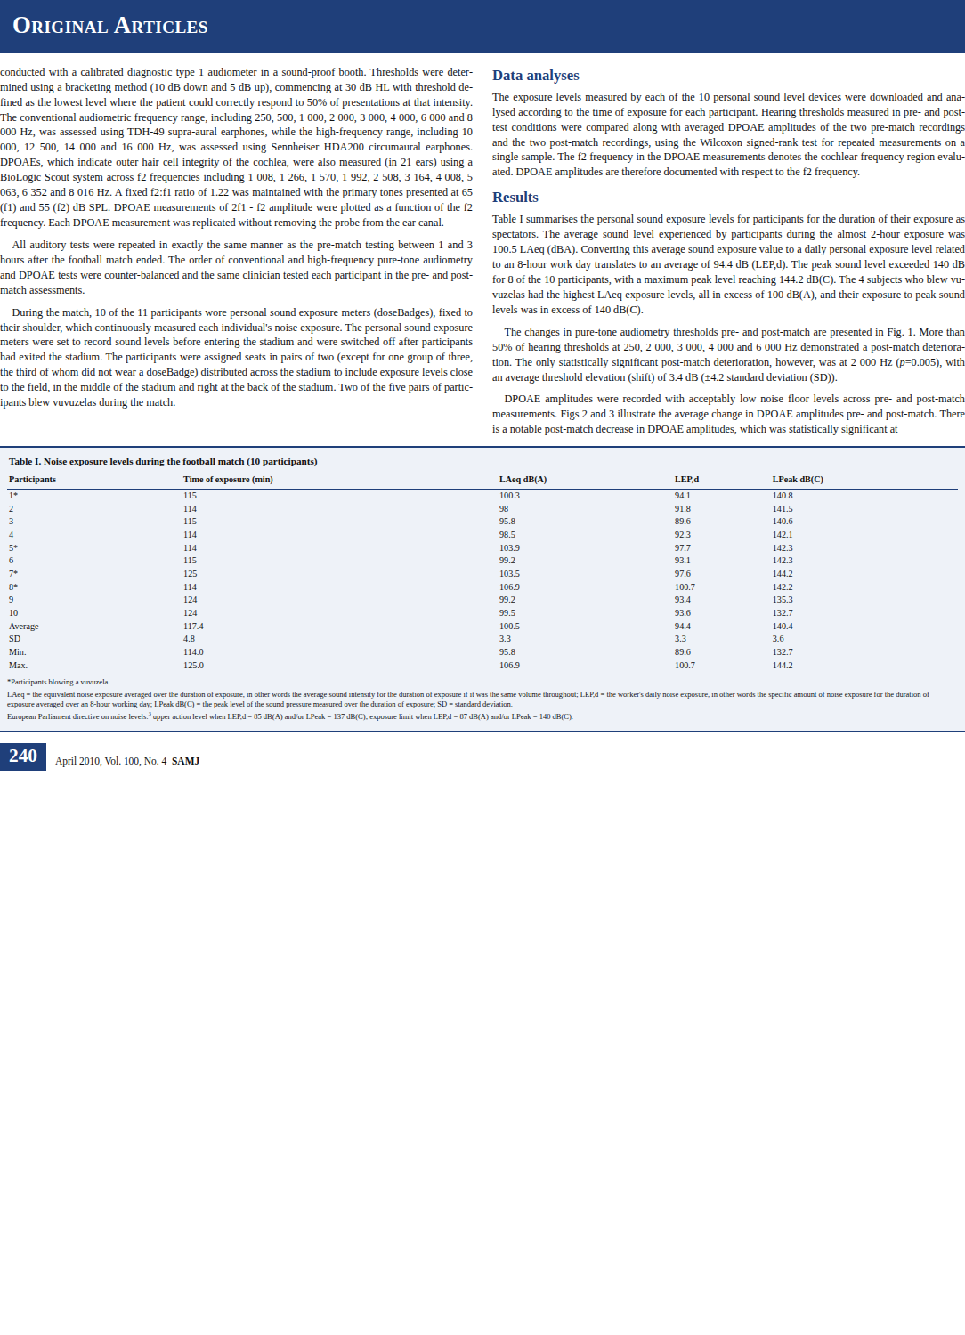Original Articles
conducted with a calibrated diagnostic type 1 audiometer in a sound-proof booth. Thresholds were determined using a bracketing method (10 dB down and 5 dB up), commencing at 30 dB HL with threshold defined as the lowest level where the patient could correctly respond to 50% of presentations at that intensity. The conventional audiometric frequency range, including 250, 500, 1 000, 2 000, 3 000, 4 000, 6 000 and 8 000 Hz, was assessed using TDH-49 supra-aural earphones, while the high-frequency range, including 10 000, 12 500, 14 000 and 16 000 Hz, was assessed using Sennheiser HDA200 circumaural earphones. DPOAEs, which indicate outer hair cell integrity of the cochlea, were also measured (in 21 ears) using a BioLogic Scout system across f2 frequencies including 1 008, 1 266, 1 570, 1 992, 2 508, 3 164, 4 008, 5 063, 6 352 and 8 016 Hz. A fixed f2:f1 ratio of 1.22 was maintained with the primary tones presented at 65 (f1) and 55 (f2) dB SPL. DPOAE measurements of 2f1 - f2 amplitude were plotted as a function of the f2 frequency. Each DPOAE measurement was replicated without removing the probe from the ear canal.
All auditory tests were repeated in exactly the same manner as the pre-match testing between 1 and 3 hours after the football match ended. The order of conventional and high-frequency pure-tone audiometry and DPOAE tests were counter-balanced and the same clinician tested each participant in the pre- and post-match assessments.
During the match, 10 of the 11 participants wore personal sound exposure meters (doseBadges), fixed to their shoulder, which continuously measured each individual's noise exposure. The personal sound exposure meters were set to record sound levels before entering the stadium and were switched off after participants had exited the stadium. The participants were assigned seats in pairs of two (except for one group of three, the third of whom did not wear a doseBadge) distributed across the stadium to include exposure levels close to the field, in the middle of the stadium and right at the back of the stadium. Two of the five pairs of participants blew vuvuzelas during the match.
Data analyses
The exposure levels measured by each of the 10 personal sound level devices were downloaded and analysed according to the time of exposure for each participant. Hearing thresholds measured in pre- and post-test conditions were compared along with averaged DPOAE amplitudes of the two pre-match recordings and the two post-match recordings, using the Wilcoxon signed-rank test for repeated measurements on a single sample. The f2 frequency in the DPOAE measurements denotes the cochlear frequency region evaluated. DPOAE amplitudes are therefore documented with respect to the f2 frequency.
Results
Table I summarises the personal sound exposure levels for participants for the duration of their exposure as spectators. The average sound level experienced by participants during the almost 2-hour exposure was 100.5 LAeq (dBA). Converting this average sound exposure value to a daily personal exposure level related to an 8-hour work day translates to an average of 94.4 dB (LEP,d). The peak sound level exceeded 140 dB for 8 of the 10 participants, with a maximum peak level reaching 144.2 dB(C). The 4 subjects who blew vuvuzelas had the highest LAeq exposure levels, all in excess of 100 dB(A), and their exposure to peak sound levels was in excess of 140 dB(C).
The changes in pure-tone audiometry thresholds pre- and post-match are presented in Fig. 1. More than 50% of hearing thresholds at 250, 2 000, 3 000, 4 000 and 6 000 Hz demonstrated a post-match deterioration. The only statistically significant post-match deterioration, however, was at 2 000 Hz (p=0.005), with an average threshold elevation (shift) of 3.4 dB (±4.2 standard deviation (SD)).
DPOAE amplitudes were recorded with acceptably low noise floor levels across pre- and post-match measurements. Figs 2 and 3 illustrate the average change in DPOAE amplitudes pre- and post-match. There is a notable post-match decrease in DPOAE amplitudes, which was statistically significant at
Table I. Noise exposure levels during the football match (10 participants)
| Participants | Time of exposure (min) | LAeq dB(A) | LEP,d | LPeak dB(C) |
| --- | --- | --- | --- | --- |
| 1* | 115 | 100.3 | 94.1 | 140.8 |
| 2 | 114 | 98 | 91.8 | 141.5 |
| 3 | 115 | 95.8 | 89.6 | 140.6 |
| 4 | 114 | 98.5 | 92.3 | 142.1 |
| 5* | 114 | 103.9 | 97.7 | 142.3 |
| 6 | 115 | 99.2 | 93.1 | 142.3 |
| 7* | 125 | 103.5 | 97.6 | 144.2 |
| 8* | 114 | 106.9 | 100.7 | 142.2 |
| 9 | 124 | 99.2 | 93.4 | 135.3 |
| 10 | 124 | 99.5 | 93.6 | 132.7 |
| Average | 117.4 | 100.5 | 94.4 | 140.4 |
| SD | 4.8 | 3.3 | 3.3 | 3.6 |
| Min. | 114.0 | 95.8 | 89.6 | 132.7 |
| Max. | 125.0 | 106.9 | 100.7 | 144.2 |
*Participants blowing a vuvuzela.
LAeq = the equivalent noise exposure averaged over the duration of exposure, in other words the average sound intensity for the duration of exposure if it was the same volume throughout; LEP,d = the worker's daily noise exposure, in other words the specific amount of noise exposure for the duration of exposure averaged over an 8-hour working day; LPeak dB(C) = the peak level of the sound pressure measured over the duration of exposure; SD = standard deviation.
European Parliament directive on noise levels:3 upper action level when LEP,d = 85 dB(A) and/or LPeak = 137 dB(C); exposure limit when LEP,d = 87 dB(A) and/or LPeak = 140 dB(C).
240
April 2010, Vol. 100, No. 4 SAMJ